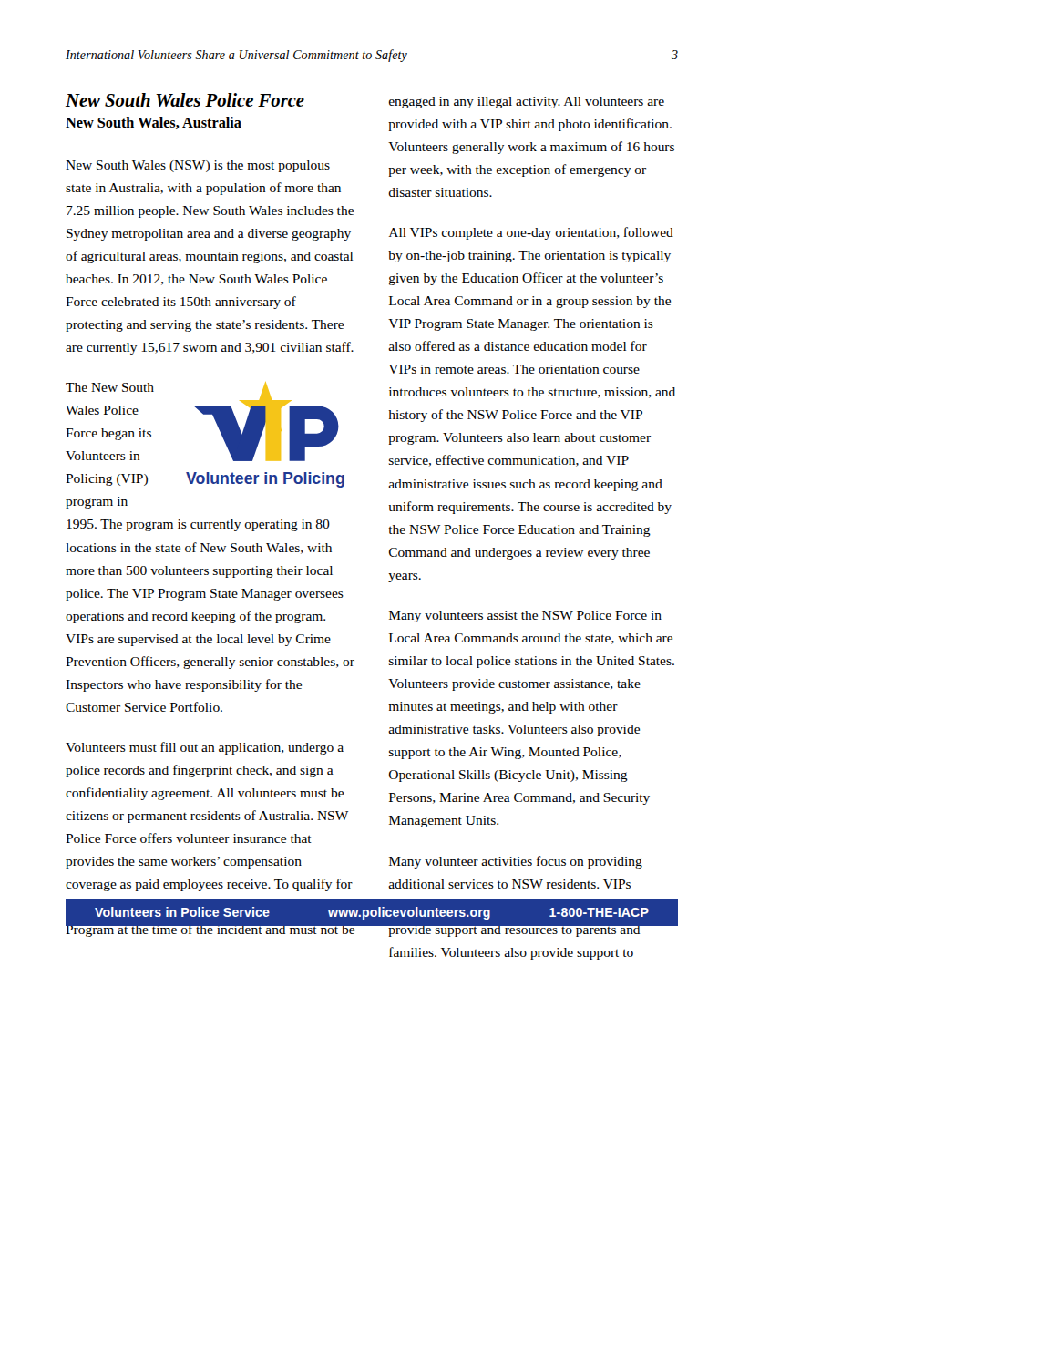International Volunteers Share a Universal Commitment to Safety
3
New South Wales Police Force
New South Wales, Australia
New South Wales (NSW) is the most populous state in Australia, with a population of more than 7.25 million people. New South Wales includes the Sydney metropolitan area and a diverse geography of agricultural areas, mountain regions, and coastal beaches. In 2012, the New South Wales Police Force celebrated its 150th anniversary of protecting and serving the state’s residents. There are currently 15,617 sworn and 3,901 civilian staff.
Volunteer in Policing Volunteer in Policing
The New South Wales Police Force began its Volunteers in Policing (VIP) program in 1995. The program is currently operating in 80 locations in the state of New South Wales, with more than 500 volunteers supporting their local police. The VIP Program State Manager oversees operations and record keeping of the program. VIPs are supervised at the local level by Crime Prevention Officers, generally senior constables, or Inspectors who have responsibility for the Customer Service Portfolio.
Volunteers must fill out an application, undergo a police records and fingerprint check, and sign a confidentiality agreement. All volunteers must be citizens or permanent residents of Australia. NSW Police Force offers volunteer insurance that provides the same workers’ compensation coverage as paid employees receive. To qualify for coverage, volunteers must be on duty with the VIP Program at the time of the incident and must not be engaged in any illegal activity. All volunteers are provided with a VIP shirt and photo identification. Volunteers generally work a maximum of 16 hours per week, with the exception of emergency or disaster situations.
All VIPs complete a one-day orientation, followed by on-the-job training. The orientation is typically given by the Education Officer at the volunteer’s Local Area Command or in a group session by the VIP Program State Manager. The orientation is also offered as a distance education model for VIPs in remote areas. The orientation course introduces volunteers to the structure, mission, and history of the NSW Police Force and the VIP program. Volunteers also learn about customer service, effective communication, and VIP administrative issues such as record keeping and uniform requirements. The course is accredited by the NSW Police Force Education and Training Command and undergoes a review every three years.
Many volunteers assist the NSW Police Force in Local Area Commands around the state, which are similar to local police stations in the United States. Volunteers provide customer assistance, take minutes at meetings, and help with other administrative tasks. Volunteers also provide support to the Air Wing, Mounted Police, Operational Skills (Bicycle Unit), Missing Persons, Marine Area Command, and Security Management Units.
Many volunteer activities focus on providing additional services to NSW residents. VIPs regularly staff an office at Westmead Hospital to provide support and resources to parents and families. Volunteers also provide support to
Volunteers in Police Service www.policevolunteers.org 1-800-THE-IACP